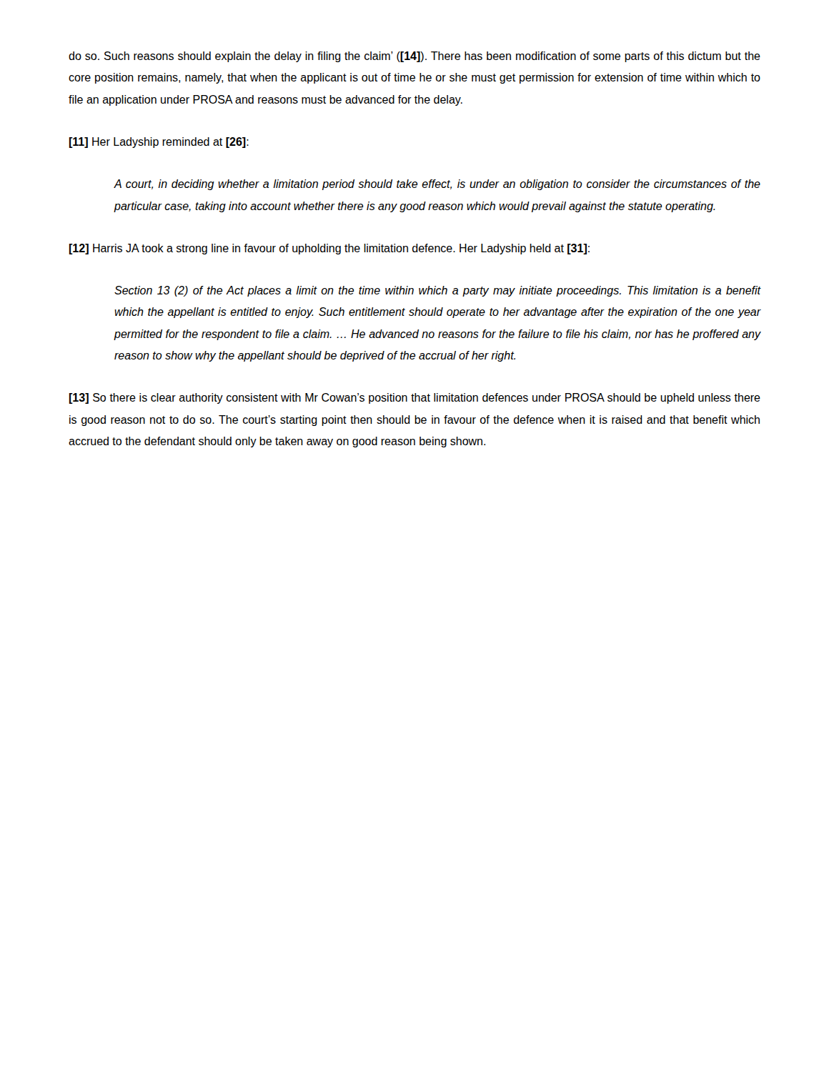do so. Such reasons should explain the delay in filing the claim’ ([14]). There has been modification of some parts of this dictum but the core position remains, namely, that when the applicant is out of time he or she must get permission for extension of time within which to file an application under PROSA and reasons must be advanced for the delay.
[11] Her Ladyship reminded at [26]:
A court, in deciding whether a limitation period should take effect, is under an obligation to consider the circumstances of the particular case, taking into account whether there is any good reason which would prevail against the statute operating.
[12] Harris JA took a strong line in favour of upholding the limitation defence. Her Ladyship held at [31]:
Section 13 (2) of the Act places a limit on the time within which a party may initiate proceedings. This limitation is a benefit which the appellant is entitled to enjoy. Such entitlement should operate to her advantage after the expiration of the one year permitted for the respondent to file a claim. … He advanced no reasons for the failure to file his claim, nor has he proffered any reason to show why the appellant should be deprived of the accrual of her right.
[13] So there is clear authority consistent with Mr Cowan’s position that limitation defences under PROSA should be upheld unless there is good reason not to do so. The court’s starting point then should be in favour of the defence when it is raised and that benefit which accrued to the defendant should only be taken away on good reason being shown.